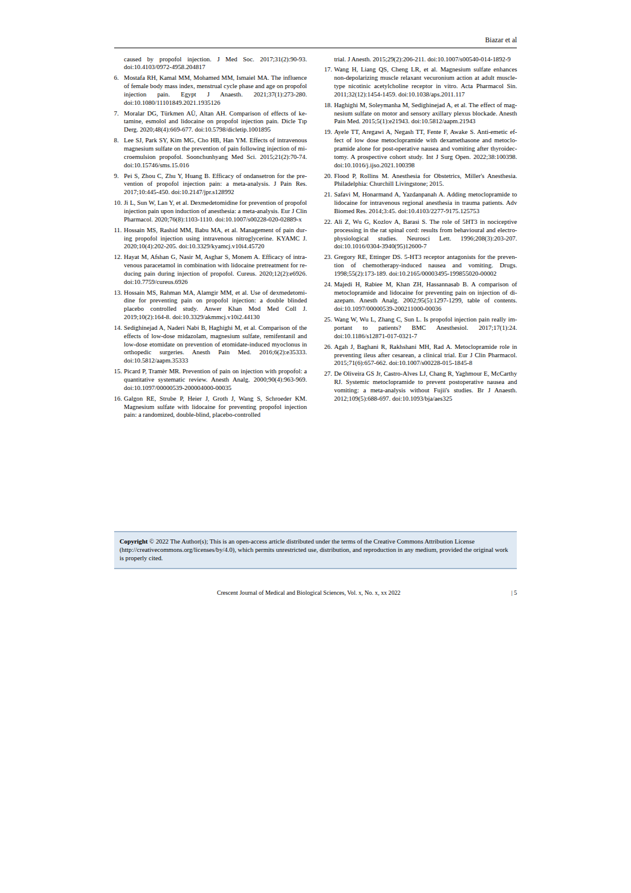Biazar et al
caused by propofol injection. J Med Soc. 2017;31(2):90-93. doi:10.4103/0972-4958.204817
6. Mostafa RH, Kamal MM, Mohamed MM, Ismaiel MA. The influence of female body mass index, menstrual cycle phase and age on propofol injection pain. Egypt J Anaesth. 2021;37(1):273-280. doi:10.1080/11101849.2021.1935126
7. Moralar DG, Türkmen AÜ, Altan AH. Comparison of effects of ketamine, esmolol and lidocaine on propofol injection pain. Dicle Tıp Derg. 2020;48(4):669-677. doi:10.5798/dicletip.1001895
8. Lee SJ, Park SY, Kim MG, Cho HB, Han YM. Effects of intravenous magnesium sulfate on the prevention of pain following injection of microemulsion propofol. Soonchunhyang Med Sci. 2015;21(2):70-74. doi:10.15746/sms.15.016
9. Pei S, Zhou C, Zhu Y, Huang B. Efficacy of ondansetron for the prevention of propofol injection pain: a meta-analysis. J Pain Res. 2017;10:445-450. doi:10.2147/jpr.s128992
10. Ji L, Sun W, Lan Y, et al. Dexmedetomidine for prevention of propofol injection pain upon induction of anesthesia: a meta-analysis. Eur J Clin Pharmacol. 2020;76(8):1103-1110. doi:10.1007/s00228-020-02889-x
11. Hossain MS, Rashid MM, Babu MA, et al. Management of pain during propofol injection using intravenous nitroglycerine. KYAMC J. 2020;10(4):202-205. doi:10.3329/kyamcj.v10i4.45720
12. Hayat M, Afshan G, Nasir M, Asghar S, Monem A. Efficacy of intravenous paracetamol in combination with lidocaine pretreatment for reducing pain during injection of propofol. Cureus. 2020;12(2):e6926. doi:10.7759/cureus.6926
13. Hossain MS, Rahman MA, Alamgir MM, et al. Use of dexmedetomidine for preventing pain on propofol injection: a double blinded placebo controlled study. Anwer Khan Mod Med Coll J. 2019;10(2):164-8. doi:10.3329/akmmcj.v10i2.44130
14. Sedighinejad A, Naderi Nabi B, Haghighi M, et al. Comparison of the effects of low-dose midazolam, magnesium sulfate, remifentanil and low-dose etomidate on prevention of etomidate-induced myoclonus in orthopedic surgeries. Anesth Pain Med. 2016;6(2):e35333. doi:10.5812/aapm.35333
15. Picard P, Tramèr MR. Prevention of pain on injection with propofol: a quantitative systematic review. Anesth Analg. 2000;90(4):963-969. doi:10.1097/00000539-200004000-00035
16. Galgon RE, Strube P, Heier J, Groth J, Wang S, Schroeder KM. Magnesium sulfate with lidocaine for preventing propofol injection pain: a randomized, double-blind, placebo-controlled
trial. J Anesth. 2015;29(2):206-211. doi:10.1007/s00540-014-1892-9
17. Wang H, Liang QS, Cheng LR, et al. Magnesium sulfate enhances non-depolarizing muscle relaxant vecuronium action at adult muscle-type nicotinic acetylcholine receptor in vitro. Acta Pharmacol Sin. 2011;32(12):1454-1459. doi:10.1038/aps.2011.117
18. Haghighi M, Soleymanha M, Sedighinejad A, et al. The effect of magnesium sulfate on motor and sensory axillary plexus blockade. Anesth Pain Med. 2015;5(1):e21943. doi:10.5812/aapm.21943
19. Ayele TT, Aregawi A, Negash TT, Fente F, Awake S. Anti-emetic effect of low dose metoclopramide with dexamethasone and metoclopramide alone for post-operative nausea and vomiting after thyroidectomy. A prospective cohort study. Int J Surg Open. 2022;38:100398. doi:10.1016/j.ijso.2021.100398
20. Flood P, Rollins M. Anesthesia for Obstetrics, Miller's Anesthesia. Philadelphia: Churchill Livingstone; 2015.
21. Safavi M, Honarmand A, Yazdanpanah A. Adding metoclopramide to lidocaine for intravenous regional anesthesia in trauma patients. Adv Biomed Res. 2014;3:45. doi:10.4103/2277-9175.125753
22. Ali Z, Wu G, Kozlov A, Barasi S. The role of 5HT3 in nociceptive processing in the rat spinal cord: results from behavioural and electrophysiological studies. Neurosci Lett. 1996;208(3):203-207. doi:10.1016/0304-3940(95)12600-7
23. Gregory RE, Ettinger DS. 5-HT3 receptor antagonists for the prevention of chemotherapy-induced nausea and vomiting. Drugs. 1998;55(2):173-189. doi:10.2165/00003495-199855020-00002
24. Majedi H, Rabiee M, Khan ZH, Hassannasab B. A comparison of metoclopramide and lidocaine for preventing pain on injection of diazepam. Anesth Analg. 2002;95(5):1297-1299, table of contents. doi:10.1097/00000539-200211000-00036
25. Wang W, Wu L, Zhang C, Sun L. Is propofol injection pain really important to patients? BMC Anesthesiol. 2017;17(1):24. doi:10.1186/s12871-017-0321-7
26. Agah J, Baghani R, Rakhshani MH, Rad A. Metoclopramide role in preventing ileus after cesarean, a clinical trial. Eur J Clin Pharmacol. 2015;71(6):657-662. doi:10.1007/s00228-015-1845-8
27. De Oliveira GS Jr, Castro-Alves LJ, Chang R, Yaghmour E, McCarthy RJ. Systemic metoclopramide to prevent postoperative nausea and vomiting: a meta-analysis without Fujii's studies. Br J Anaesth. 2012;109(5):688-697. doi:10.1093/bja/aes325
Copyright © 2022 The Author(s); This is an open-access article distributed under the terms of the Creative Commons Attribution License (http://creativecommons.org/licenses/by/4.0), which permits unrestricted use, distribution, and reproduction in any medium, provided the original work is properly cited.
Crescent Journal of Medical and Biological Sciences, Vol. x, No. x, xx 2022
| 5